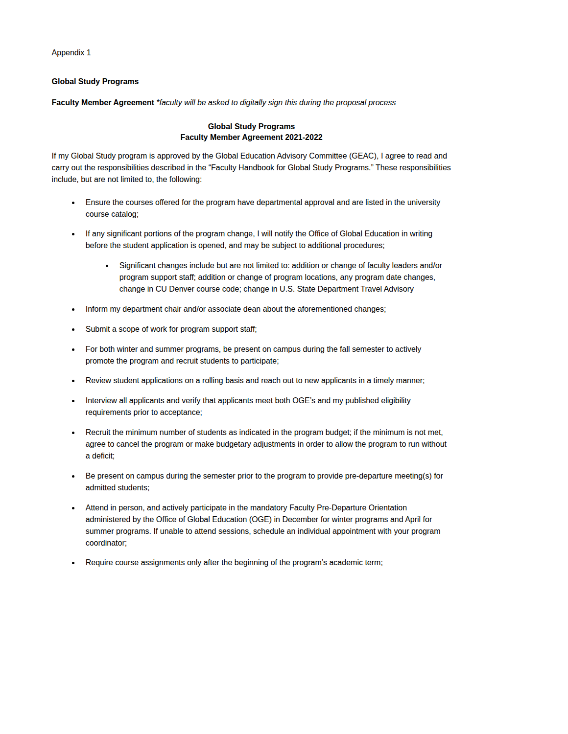Appendix 1
Global Study Programs
Faculty Member Agreement *faculty will be asked to digitally sign this during the proposal process
Global Study Programs
Faculty Member Agreement 2021-2022
If my Global Study program is approved by the Global Education Advisory Committee (GEAC), I agree to read and carry out the responsibilities described in the “Faculty Handbook for Global Study Programs.” These responsibilities include, but are not limited to, the following:
Ensure the courses offered for the program have departmental approval and are listed in the university course catalog;
If any significant portions of the program change, I will notify the Office of Global Education in writing before the student application is opened, and may be subject to additional procedures;
Significant changes include but are not limited to: addition or change of faculty leaders and/or program support staff; addition or change of program locations, any program date changes, change in CU Denver course code; change in U.S. State Department Travel Advisory
Inform my department chair and/or associate dean about the aforementioned changes;
Submit a scope of work for program support staff;
For both winter and summer programs, be present on campus during the fall semester to actively promote the program and recruit students to participate;
Review student applications on a rolling basis and reach out to new applicants in a timely manner;
Interview all applicants and verify that applicants meet both OGE’s and my published eligibility requirements prior to acceptance;
Recruit the minimum number of students as indicated in the program budget; if the minimum is not met, agree to cancel the program or make budgetary adjustments in order to allow the program to run without a deficit;
Be present on campus during the semester prior to the program to provide pre-departure meeting(s) for admitted students;
Attend in person, and actively participate in the mandatory Faculty Pre-Departure Orientation administered by the Office of Global Education (OGE) in December for winter programs and April for summer programs. If unable to attend sessions, schedule an individual appointment with your program coordinator;
Require course assignments only after the beginning of the program’s academic term;